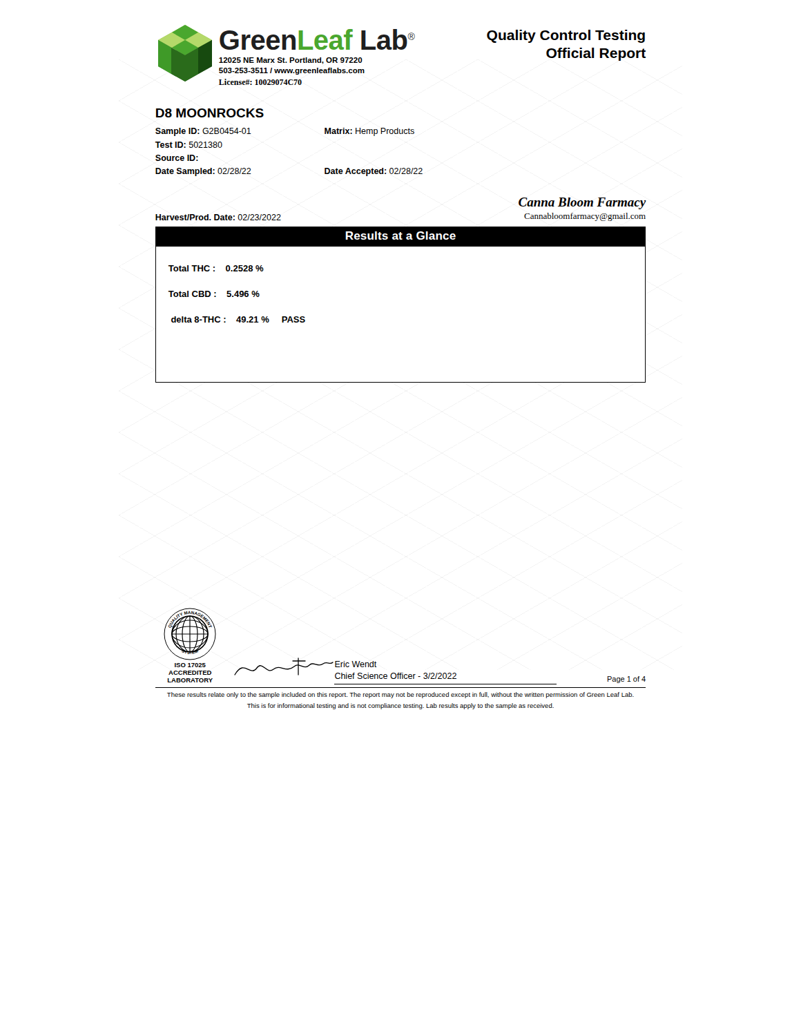GreenLeaf Lab®
12025 NE Marx St. Portland, OR 97220
503-253-3511 / www.greenleaflabs.com
License#: 10029074C70
Quality Control Testing
Official Report
D8 MOONROCKS
Sample ID: G2B0454-01
Matrix: Hemp Products
Test ID: 5021380
Source ID:
Date Sampled: 02/28/22
Date Accepted: 02/28/22
Harvest/Prod. Date: 02/23/2022
Canna Bloom Farmacy
Cannabloomfarmacy@gmail.com
Results at a Glance
Total THC : 0.2528 %
Total CBD : 5.496 %
delta 8-THC : 49.21 % PASS
QUALITY MANAGEMENT SYSTEM
ISO 17025
ACCREDITED
LABORATORY
Eric Wendt
Chief Science Officer - 3/2/2022
Page 1 of 4
These results relate only to the sample included on this report. The report may not be reproduced except in full, without the written permission of Green Leaf Lab.
This is for informational testing and is not compliance testing. Lab results apply to the sample as received.